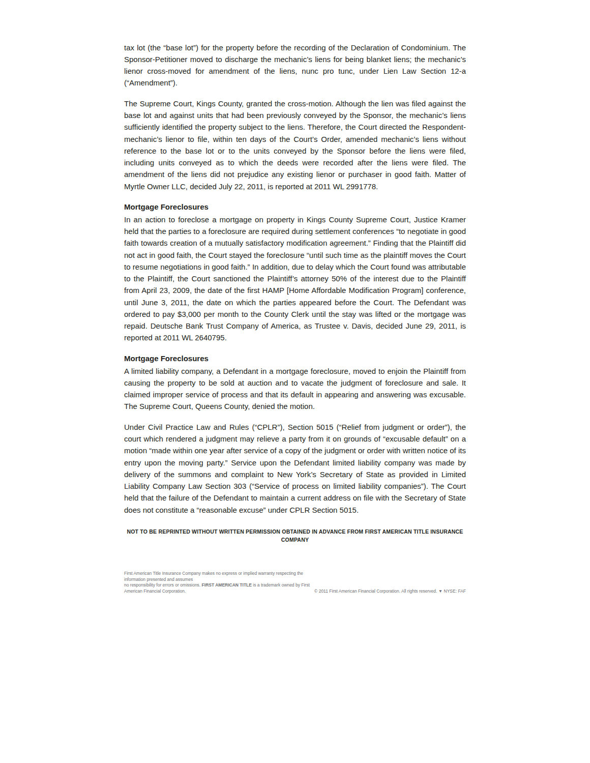tax lot (the “base lot”) for the property before the recording of the Declaration of Condominium. The Sponsor-Petitioner moved to discharge the mechanic’s liens for being blanket liens; the mechanic’s lienor cross-moved for amendment of the liens, nunc pro tunc, under Lien Law Section 12-a (“Amendment”).
The Supreme Court, Kings County, granted the cross-motion. Although the lien was filed against the base lot and against units that had been previously conveyed by the Sponsor, the mechanic’s liens sufficiently identified the property subject to the liens. Therefore, the Court directed the Respondent-mechanic’s lienor to file, within ten days of the Court’s Order, amended mechanic’s liens without reference to the base lot or to the units conveyed by the Sponsor before the liens were filed, including units conveyed as to which the deeds were recorded after the liens were filed. The amendment of the liens did not prejudice any existing lienor or purchaser in good faith. Matter of Myrtle Owner LLC, decided July 22, 2011, is reported at 2011 WL 2991778.
Mortgage Foreclosures
In an action to foreclose a mortgage on property in Kings County Supreme Court, Justice Kramer held that the parties to a foreclosure are required during settlement conferences “to negotiate in good faith towards creation of a mutually satisfactory modification agreement.” Finding that the Plaintiff did not act in good faith, the Court stayed the foreclosure “until such time as the plaintiff moves the Court to resume negotiations in good faith.” In addition, due to delay which the Court found was attributable to the Plaintiff, the Court sanctioned the Plaintiff’s attorney 50% of the interest due to the Plaintiff from April 23, 2009, the date of the first HAMP [Home Affordable Modification Program] conference, until June 3, 2011, the date on which the parties appeared before the Court. The Defendant was ordered to pay $3,000 per month to the County Clerk until the stay was lifted or the mortgage was repaid. Deutsche Bank Trust Company of America, as Trustee v. Davis, decided June 29, 2011, is reported at 2011 WL 2640795.
Mortgage Foreclosures
A limited liability company, a Defendant in a mortgage foreclosure, moved to enjoin the Plaintiff from causing the property to be sold at auction and to vacate the judgment of foreclosure and sale. It claimed improper service of process and that its default in appearing and answering was excusable. The Supreme Court, Queens County, denied the motion.
Under Civil Practice Law and Rules (“CPLR”), Section 5015 (“Relief from judgment or order”), the court which rendered a judgment may relieve a party from it on grounds of “excusable default” on a motion “made within one year after service of a copy of the judgment or order with written notice of its entry upon the moving party.” Service upon the Defendant limited liability company was made by delivery of the summons and complaint to New York’s Secretary of State as provided in Limited Liability Company Law Section 303 (“Service of process on limited liability companies”). The Court held that the failure of the Defendant to maintain a current address on file with the Secretary of State does not constitute a “reasonable excuse” under CPLR Section 5015.
NOT TO BE REPRINTED WITHOUT WRITTEN PERMISSION OBTAINED IN ADVANCE FROM FIRST AMERICAN TITLE INSURANCE COMPANY
First American Title Insurance Company makes no express or implied warranty respecting the information presented and assumes
no responsibility for errors or omissions. FIRST AMERICAN TITLE is a trademark owned by First American Financial Corporation.
© 2011 First American Financial Corporation. All rights reserved. ▼ NYSE: FAF